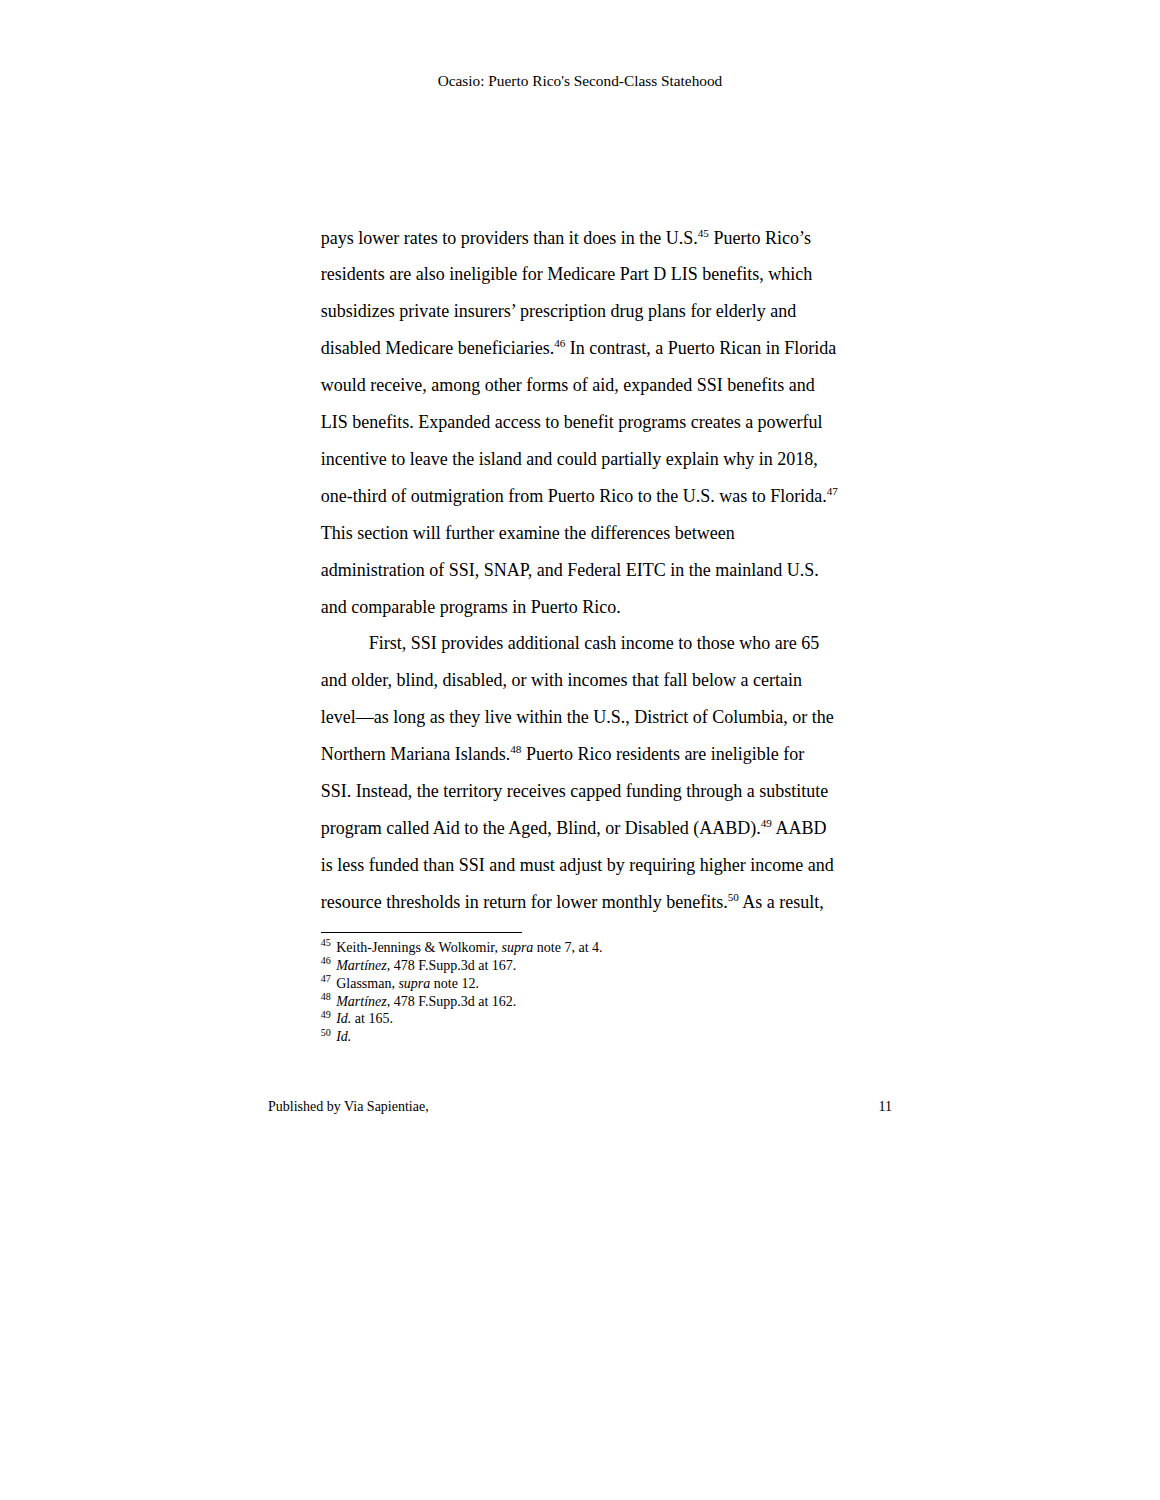Ocasio: Puerto Rico's Second-Class Statehood
pays lower rates to providers than it does in the U.S.45 Puerto Rico’s residents are also ineligible for Medicare Part D LIS benefits, which subsidizes private insurers’ prescription drug plans for elderly and disabled Medicare beneficiaries.46 In contrast, a Puerto Rican in Florida would receive, among other forms of aid, expanded SSI benefits and LIS benefits. Expanded access to benefit programs creates a powerful incentive to leave the island and could partially explain why in 2018, one-third of outmigration from Puerto Rico to the U.S. was to Florida.47 This section will further examine the differences between administration of SSI, SNAP, and Federal EITC in the mainland U.S. and comparable programs in Puerto Rico.
First, SSI provides additional cash income to those who are 65 and older, blind, disabled, or with incomes that fall below a certain level—as long as they live within the U.S., District of Columbia, or the Northern Mariana Islands.48 Puerto Rico residents are ineligible for SSI. Instead, the territory receives capped funding through a substitute program called Aid to the Aged, Blind, or Disabled (AABD).49 AABD is less funded than SSI and must adjust by requiring higher income and resource thresholds in return for lower monthly benefits.50 As a result,
45 Keith-Jennings & Wolkomir, supra note 7, at 4.
46 Martínez, 478 F.Supp.3d at 167.
47 Glassman, supra note 12.
48 Martínez, 478 F.Supp.3d at 162.
49 Id. at 165.
50 Id.
Published by Via Sapientiae, 11